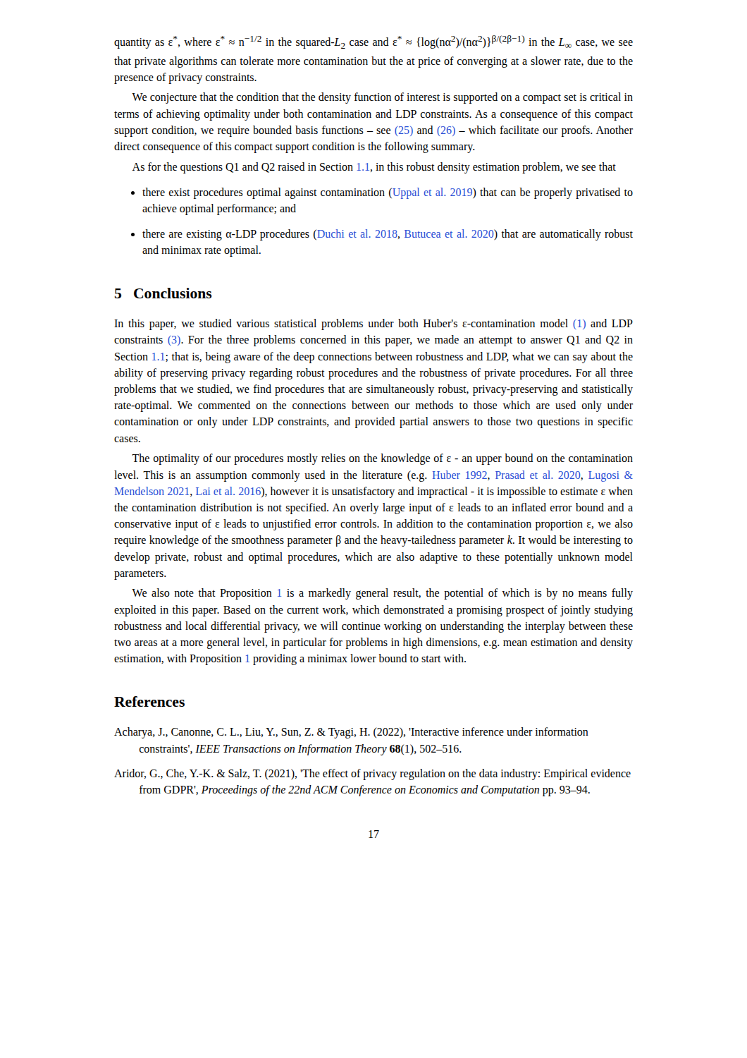quantity as ε*, where ε* ≈ n−1/2 in the squared-L2 case and ε* ≈ {log(nα2)/(nα2)}β/(2β−1) in the L∞ case, we see that private algorithms can tolerate more contamination but the at price of converging at a slower rate, due to the presence of privacy constraints.
We conjecture that the condition that the density function of interest is supported on a compact set is critical in terms of achieving optimality under both contamination and LDP constraints. As a consequence of this compact support condition, we require bounded basis functions – see (25) and (26) – which facilitate our proofs. Another direct consequence of this compact support condition is the following summary.
As for the questions Q1 and Q2 raised in Section 1.1, in this robust density estimation problem, we see that
there exist procedures optimal against contamination (Uppal et al. 2019) that can be properly privatised to achieve optimal performance; and
there are existing α-LDP procedures (Duchi et al. 2018, Butucea et al. 2020) that are automatically robust and minimax rate optimal.
5 Conclusions
In this paper, we studied various statistical problems under both Huber's ε-contamination model (1) and LDP constraints (3). For the three problems concerned in this paper, we made an attempt to answer Q1 and Q2 in Section 1.1; that is, being aware of the deep connections between robustness and LDP, what we can say about the ability of preserving privacy regarding robust procedures and the robustness of private procedures. For all three problems that we studied, we find procedures that are simultaneously robust, privacy-preserving and statistically rate-optimal. We commented on the connections between our methods to those which are used only under contamination or only under LDP constraints, and provided partial answers to those two questions in specific cases.
The optimality of our procedures mostly relies on the knowledge of ε - an upper bound on the contamination level. This is an assumption commonly used in the literature (e.g. Huber 1992, Prasad et al. 2020, Lugosi & Mendelson 2021, Lai et al. 2016), however it is unsatisfactory and impractical - it is impossible to estimate ε when the contamination distribution is not specified. An overly large input of ε leads to an inflated error bound and a conservative input of ε leads to unjustified error controls. In addition to the contamination proportion ε, we also require knowledge of the smoothness parameter β and the heavy-tailedness parameter k. It would be interesting to develop private, robust and optimal procedures, which are also adaptive to these potentially unknown model parameters.
We also note that Proposition 1 is a markedly general result, the potential of which is by no means fully exploited in this paper. Based on the current work, which demonstrated a promising prospect of jointly studying robustness and local differential privacy, we will continue working on understanding the interplay between these two areas at a more general level, in particular for problems in high dimensions, e.g. mean estimation and density estimation, with Proposition 1 providing a minimax lower bound to start with.
References
Acharya, J., Canonne, C. L., Liu, Y., Sun, Z. & Tyagi, H. (2022), 'Interactive inference under information constraints', IEEE Transactions on Information Theory 68(1), 502–516.
Aridor, G., Che, Y.-K. & Salz, T. (2021), 'The effect of privacy regulation on the data industry: Empirical evidence from GDPR', Proceedings of the 22nd ACM Conference on Economics and Computation pp. 93–94.
17